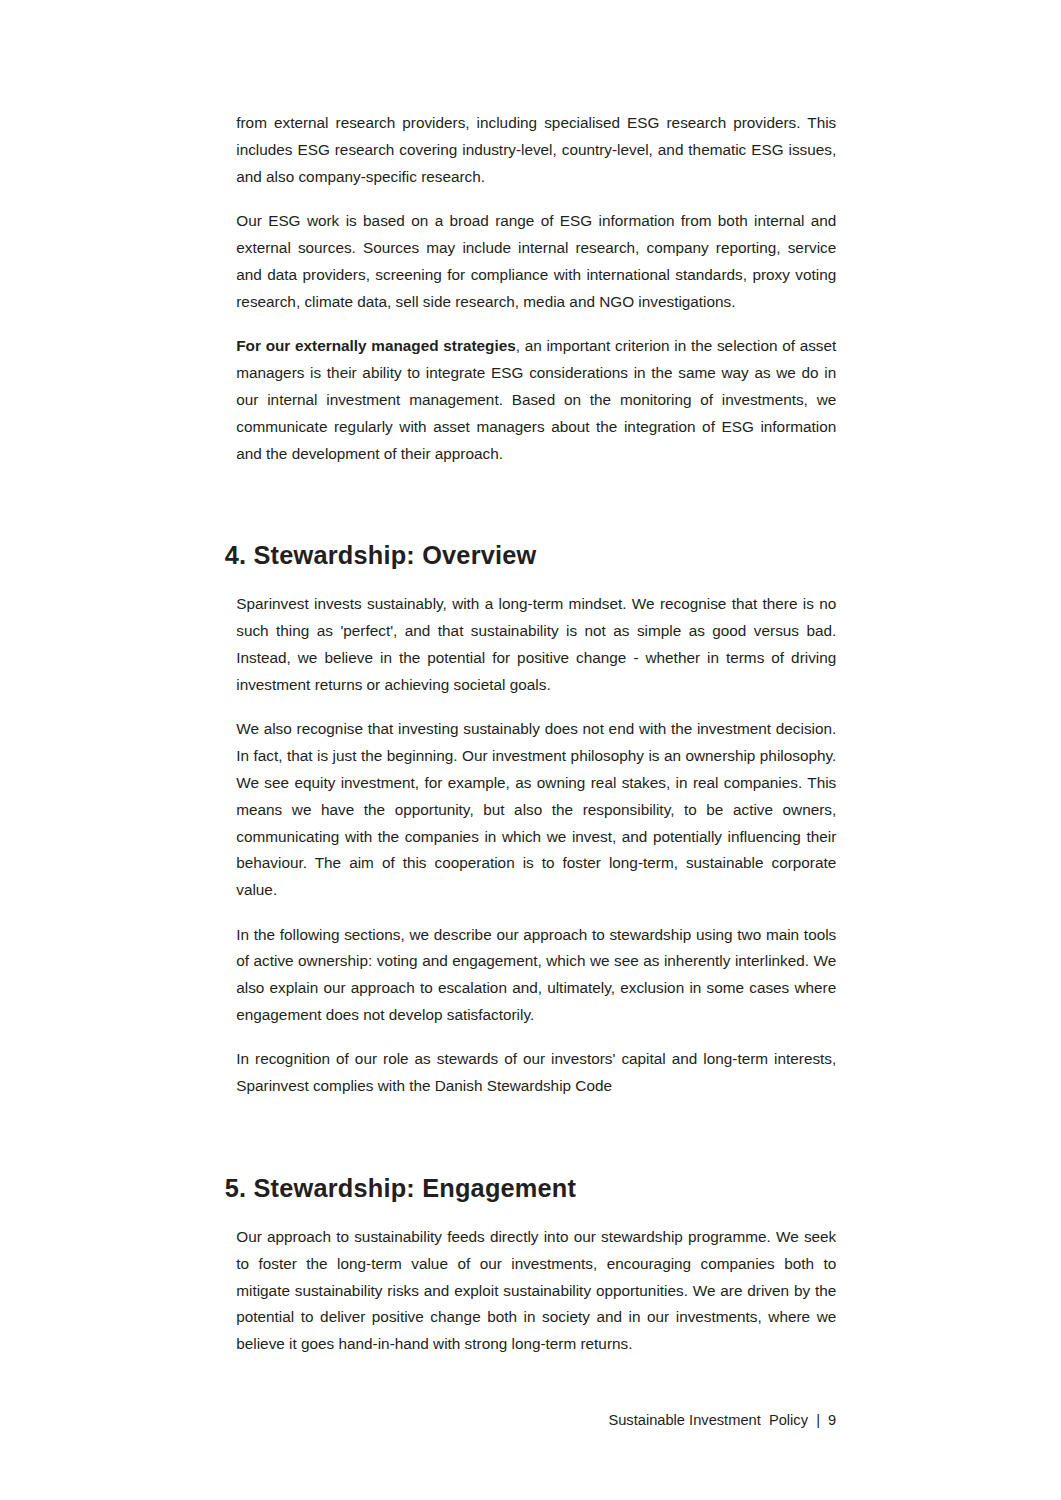from external research providers, including specialised ESG research providers. This includes ESG research covering industry-level, country-level, and thematic ESG issues, and also company-specific research.
Our ESG work is based on a broad range of ESG information from both internal and external sources. Sources may include internal research, company reporting, service and data providers, screening for compliance with international standards, proxy voting research, climate data, sell side research, media and NGO investigations.
For our externally managed strategies, an important criterion in the selection of asset managers is their ability to integrate ESG considerations in the same way as we do in our internal investment management. Based on the monitoring of investments, we communicate regularly with asset managers about the integration of ESG information and the development of their approach.
4. Stewardship: Overview
Sparinvest invests sustainably, with a long-term mindset. We recognise that there is no such thing as 'perfect', and that sustainability is not as simple as good versus bad. Instead, we believe in the potential for positive change - whether in terms of driving investment returns or achieving societal goals.
We also recognise that investing sustainably does not end with the investment decision. In fact, that is just the beginning. Our investment philosophy is an ownership philosophy. We see equity investment, for example, as owning real stakes, in real companies. This means we have the opportunity, but also the responsibility, to be active owners, communicating with the companies in which we invest, and potentially influencing their behaviour. The aim of this cooperation is to foster long-term, sustainable corporate value.
In the following sections, we describe our approach to stewardship using two main tools of active ownership: voting and engagement, which we see as inherently interlinked. We also explain our approach to escalation and, ultimately, exclusion in some cases where engagement does not develop satisfactorily.
In recognition of our role as stewards of our investors' capital and long-term interests, Sparinvest complies with the Danish Stewardship Code
5. Stewardship: Engagement
Our approach to sustainability feeds directly into our stewardship programme. We seek to foster the long-term value of our investments, encouraging companies both to mitigate sustainability risks and exploit sustainability opportunities. We are driven by the potential to deliver positive change both in society and in our investments, where we believe it goes hand-in-hand with strong long-term returns.
Sustainable Investment Policy | 9